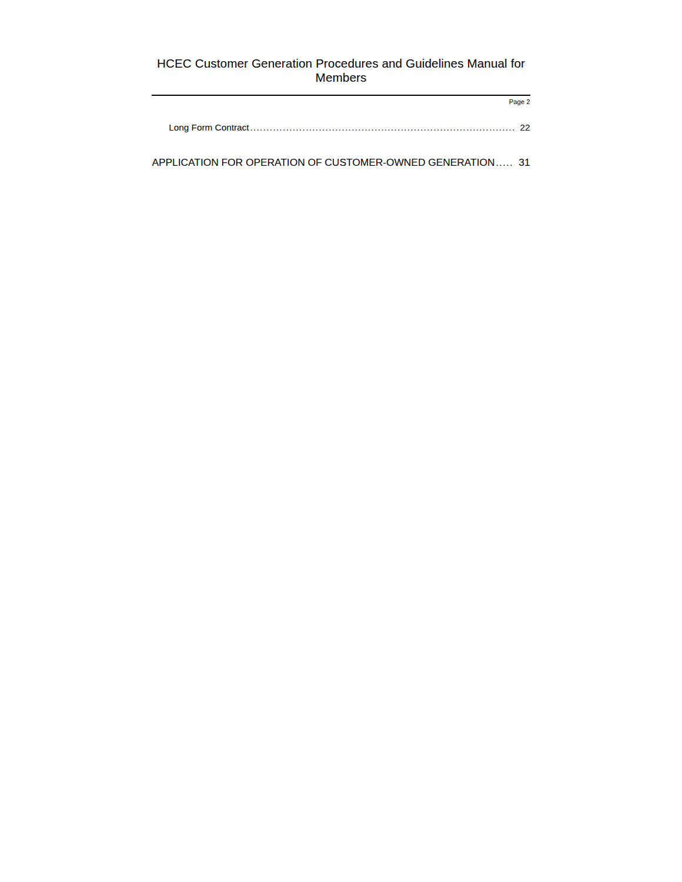HCEC Customer Generation Procedures and Guidelines Manual for Members
Page 2
Long Form Contract .................................................................................................. 22
APPLICATION FOR OPERATION OF CUSTOMER-OWNED GENERATION ............. 31